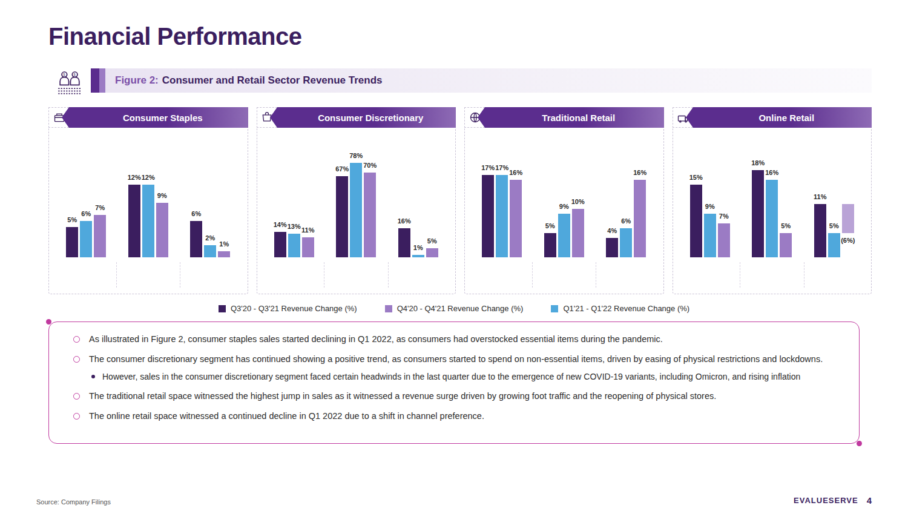Financial Performance
$ $
Figure 2: Consumer and Retail Sector Revenue Trends
Consumer Staples
5%
6%
7%
12%
12%
9%
6%
2%
1%
Consumer Discretionary
14%
13%
11%
67%
78%
70%
16%
1%
5%
Traditional Retail
17%
17%
16%
5%
9%
10%
4%
6%
16%
Online Retail
15%
9%
7%
18%
16%
5%
11%
5%
(6%)
Q3'20 - Q3'21 Revenue Change (%)
Q4'20 - Q4'21 Revenue Change (%)
Q1'21 - Q1'22 Revenue Change (%)
As illustrated in Figure 2, consumer staples sales started declining in Q1 2022, as consumers had overstocked essential items during the pandemic.
The consumer discretionary segment has continued showing a positive trend, as consumers started to spend on non-essential items, driven by easing of physical restrictions and lockdowns.
However, sales in the consumer discretionary segment faced certain headwinds in the last quarter due to the emergence of new COVID-19 variants, including Omicron, and rising inflation
The traditional retail space witnessed the highest jump in sales as it witnessed a revenue surge driven by growing foot traffic and the reopening of physical stores.
The online retail space witnessed a continued decline in Q1 2022 due to a shift in channel preference.
Source: Company Filings
EVALUESERVE 4